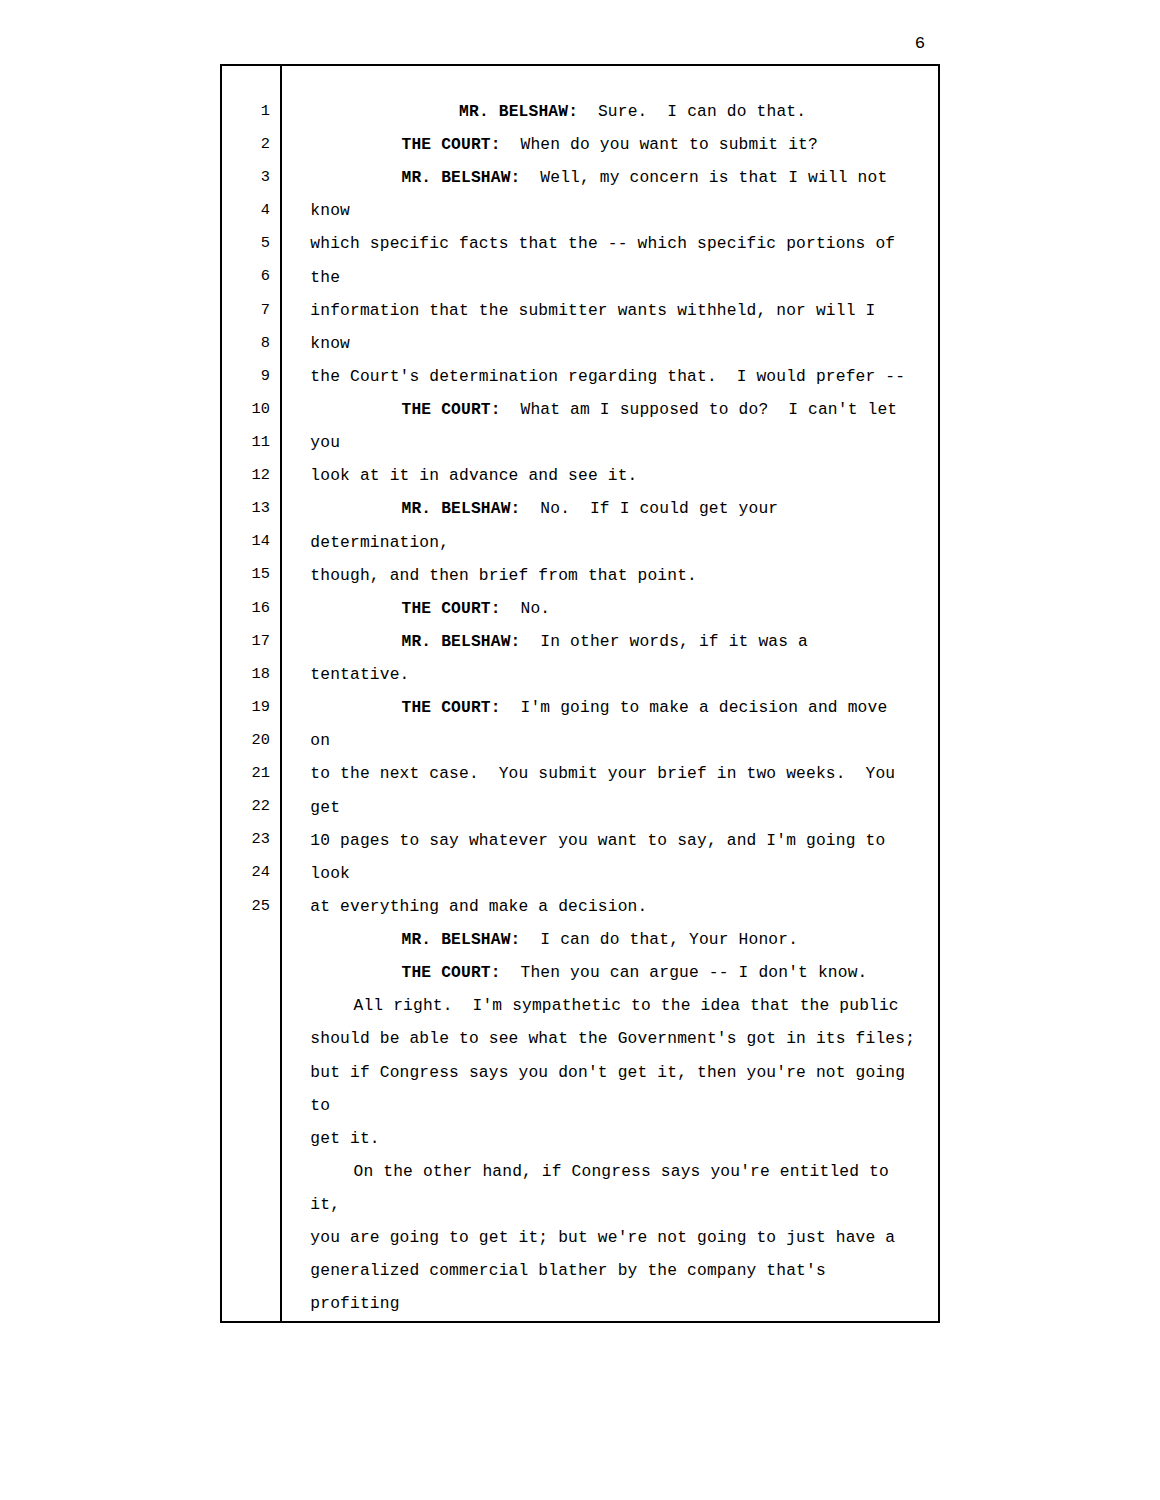6
1
2
3
4
5
6
7
8
9
10
11
12
13
14
15
16
17
18
19
20
21
22
23
24
25
MR. BELSHAW: Sure. I can do that.
THE COURT: When do you want to submit it?
MR. BELSHAW: Well, my concern is that I will not know
which specific facts that the -- which specific portions of the
information that the submitter wants withheld, nor will I know
the Court's determination regarding that. I would prefer --
THE COURT: What am I supposed to do? I can't let you
look at it in advance and see it.
MR. BELSHAW: No. If I could get your determination,
though, and then brief from that point.
THE COURT: No.
MR. BELSHAW: In other words, if it was a tentative.
THE COURT: I'm going to make a decision and move on
to the next case. You submit your brief in two weeks. You get
10 pages to say whatever you want to say, and I'm going to look
at everything and make a decision.
MR. BELSHAW: I can do that, Your Honor.
THE COURT: Then you can argue -- I don't know.
All right. I'm sympathetic to the idea that the public
should be able to see what the Government's got in its files;
but if Congress says you don't get it, then you're not going to
get it.
On the other hand, if Congress says you're entitled to it,
you are going to get it; but we're not going to just have a
generalized commercial blather by the company that's profiting